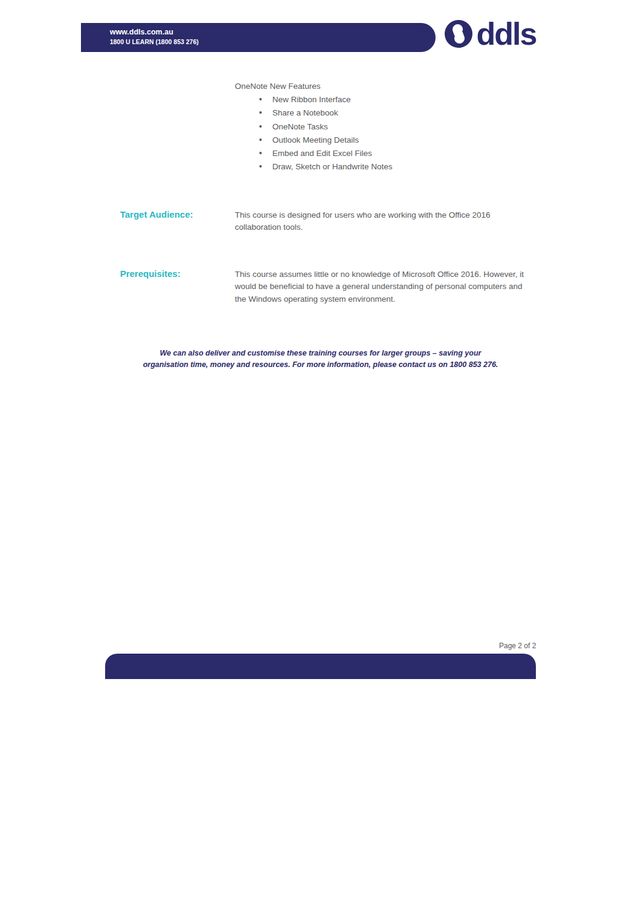www.ddls.com.au
1800 U LEARN (1800 853 276)
ddls
OneNote New Features
New Ribbon Interface
Share a Notebook
OneNote Tasks
Outlook Meeting Details
Embed and Edit Excel Files
Draw, Sketch or Handwrite Notes
Target Audience:
This course is designed for users who are working with the Office 2016 collaboration tools.
Prerequisites:
This course assumes little or no knowledge of Microsoft Office 2016. However, it would be beneficial to have a general understanding of personal computers and the Windows operating system environment.
We can also deliver and customise these training courses for larger groups – saving your organisation time, money and resources. For more information, please contact us on 1800 853 276.
Page 2 of 2